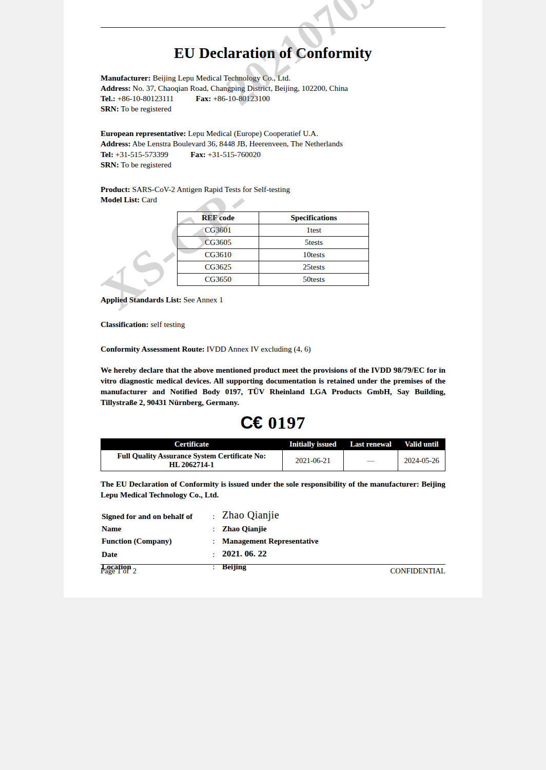EU Declaration of Conformity
Manufacturer: Beijing Lepu Medical Technology Co., Ltd.
Address: No. 37, Chaoqian Road, Changping District, Beijing, 102200, China
Tel.: +86-10-80123111Fax: +86-10-80123100 SRN: To be registered
European representative: Lepu Medical (Europe) Cooperatief U.A.
Address: Abe Lenstra Boulevard 36, 8448 JB, Heerenveen, The Netherlands
Tel: +31-515-573399Fax: +31-515-760020 SRN: To be registered
Product: SARS-CoV-2 Antigen Rapid Tests for Self-testing
Model List: Card
| REF code | Specifications |
| --- | --- |
| CG3601 | 1test |
| CG3605 | 5tests |
| CG3610 | 10tests |
| CG3625 | 25tests |
| CG3650 | 50tests |
Applied Standards List: See Annex 1
Classification: self testing
Conformity Assessment Route: IVDD Annex IV excluding (4, 6)
We hereby declare that the above mentioned product meet the provisions of the IVDD 98/79/EC for in vitro diagnostic medical devices. All supporting documentation is retained under the premises of the manufacturer and Notified Body 0197, TÜV Rheinland LGA Products GmbH, Say Building, Tillystraße 2, 90431 Nürnberg, Germany.
C€0197
| Certificate | Initially issued | Last renewal | Valid until |
| --- | --- | --- | --- |
| Full Quality Assurance System Certificate No: HL 2062714-1 | 2021-06-21 | — | 2024-05-26 |
The EU Declaration of Conformity is issued under the sole responsibility of the manufacturer: Beijing Lepu Medical Technology Co., Ltd.
| Signed for and on behalf of | : | Zhao Qianjie |
| Name | : | Zhao Qianjie |
| Function (Company) | : | Management Representative |
| Date | : | 2021. 06. 22 |
| Location | : | Beijing |
20210709
XS-GP-
Page 1 of 2
CONFIDENTIAL